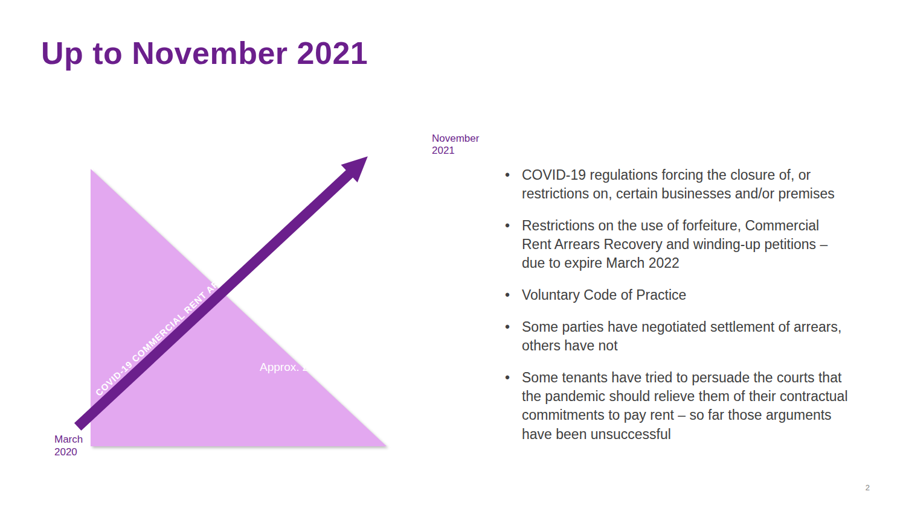Up to November 2021
Approx. £7.5 billion
COVID-19 COMMERCIAL RENT ARREARS
November
2021
March
2020
COVID-19 regulations forcing the closure of, or restrictions on, certain businesses and/or premises
Restrictions on the use of forfeiture, Commercial Rent Arrears Recovery and winding-up petitions – due to expire March 2022
Voluntary Code of Practice
Some parties have negotiated settlement of arrears, others have not
Some tenants have tried to persuade the courts that the pandemic should relieve them of their contractual commitments to pay rent – so far those arguments have been unsuccessful
2